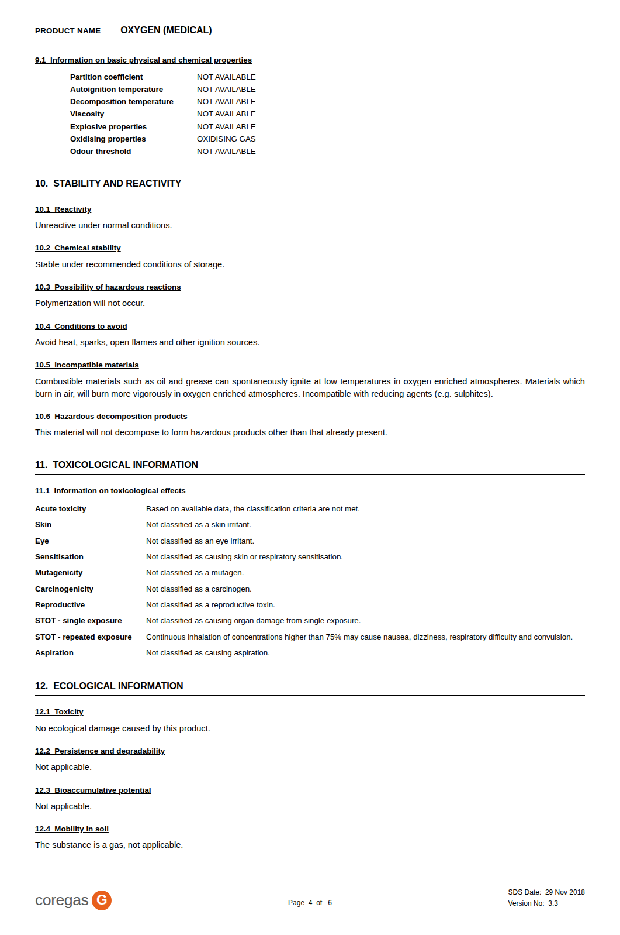PRODUCT NAME OXYGEN (MEDICAL)
9.1 Information on basic physical and chemical properties
| Partition coefficient | NOT AVAILABLE |
| Autoignition temperature | NOT AVAILABLE |
| Decomposition temperature | NOT AVAILABLE |
| Viscosity | NOT AVAILABLE |
| Explosive properties | NOT AVAILABLE |
| Oxidising properties | OXIDISING GAS |
| Odour threshold | NOT AVAILABLE |
10. STABILITY AND REACTIVITY
10.1 Reactivity
Unreactive under normal conditions.
10.2 Chemical stability
Stable under recommended conditions of storage.
10.3 Possibility of hazardous reactions
Polymerization will not occur.
10.4 Conditions to avoid
Avoid heat, sparks, open flames and other ignition sources.
10.5 Incompatible materials
Combustible materials such as oil and grease can spontaneously ignite at low temperatures in oxygen enriched atmospheres. Materials which burn in air, will burn more vigorously in oxygen enriched atmospheres. Incompatible with reducing agents (e.g. sulphites).
10.6 Hazardous decomposition products
This material will not decompose to form hazardous products other than that already present.
11. TOXICOLOGICAL INFORMATION
11.1 Information on toxicological effects
| Acute toxicity | Based on available data, the classification criteria are not met. |
| Skin | Not classified as a skin irritant. |
| Eye | Not classified as an eye irritant. |
| Sensitisation | Not classified as causing skin or respiratory sensitisation. |
| Mutagenicity | Not classified as a mutagen. |
| Carcinogenicity | Not classified as a carcinogen. |
| Reproductive | Not classified as a reproductive toxin. |
| STOT - single exposure | Not classified as causing organ damage from single exposure. |
| STOT - repeated exposure | Continuous inhalation of concentrations higher than 75% may cause nausea, dizziness, respiratory difficulty and convulsion. |
| Aspiration | Not classified as causing aspiration. |
12. ECOLOGICAL INFORMATION
12.1 Toxicity
No ecological damage caused by this product.
12.2 Persistence and degradability
Not applicable.
12.3 Bioaccumulative potential
Not applicable.
12.4 Mobility in soil
The substance is a gas, not applicable.
coregas G
Page 4 of 6
SDS Date: 29 Nov 2018
Version No: 3.3